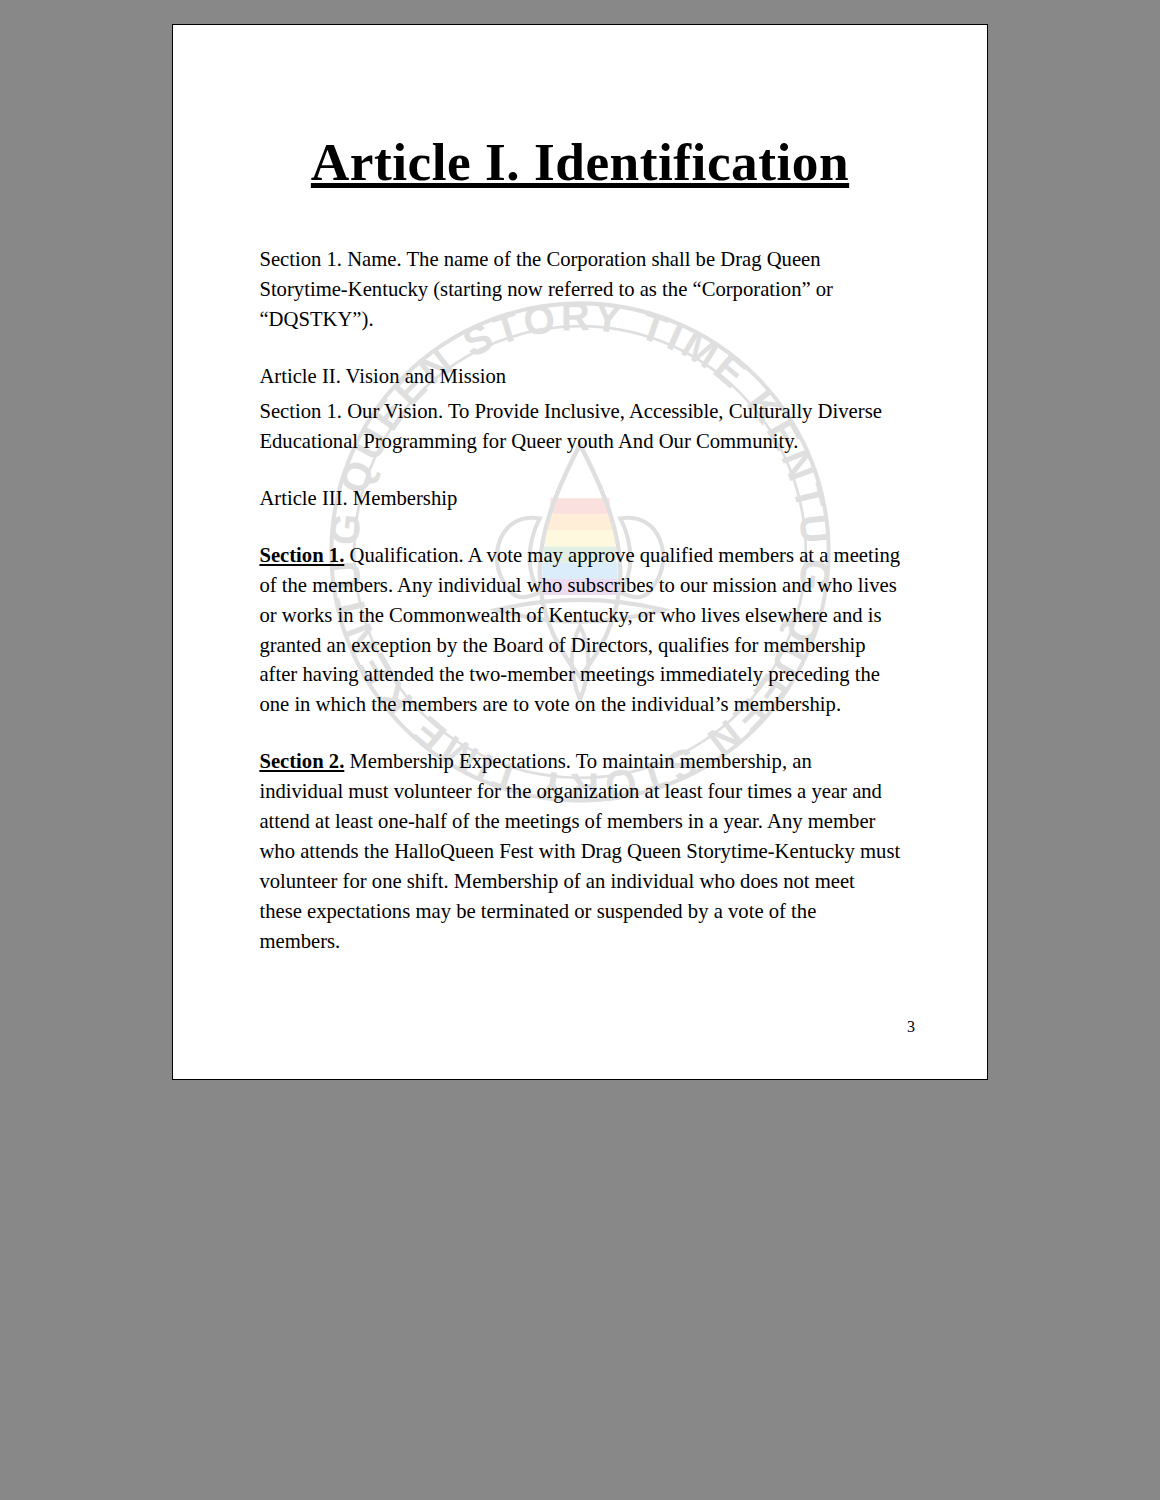DRAG QUEEN STORY TIME KENTUCKY DRAG QUEEN STORY TIME KENTUCKY
Article I. Identification
Section 1. Name. The name of the Corporation shall be Drag Queen Storytime-Kentucky (starting now referred to as the “Corporation” or “DQSTKY”).
Article II. Vision and Mission
Section 1. Our Vision. To Provide Inclusive, Accessible, Culturally Diverse Educational Programming for Queer youth And Our Community.
Article III. Membership
Section 1. Qualification. A vote may approve qualified members at a meeting of the members. Any individual who subscribes to our mission and who lives or works in the Commonwealth of Kentucky, or who lives elsewhere and is granted an exception by the Board of Directors, qualifies for membership after having attended the two-member meetings immediately preceding the one in which the members are to vote on the individual’s membership.
Section 2. Membership Expectations. To maintain membership, an individual must volunteer for the organization at least four times a year and attend at least one-half of the meetings of members in a year. Any member who attends the HalloQueen Fest with Drag Queen Storytime-Kentucky must volunteer for one shift. Membership of an individual who does not meet these expectations may be terminated or suspended by a vote of the members.
3